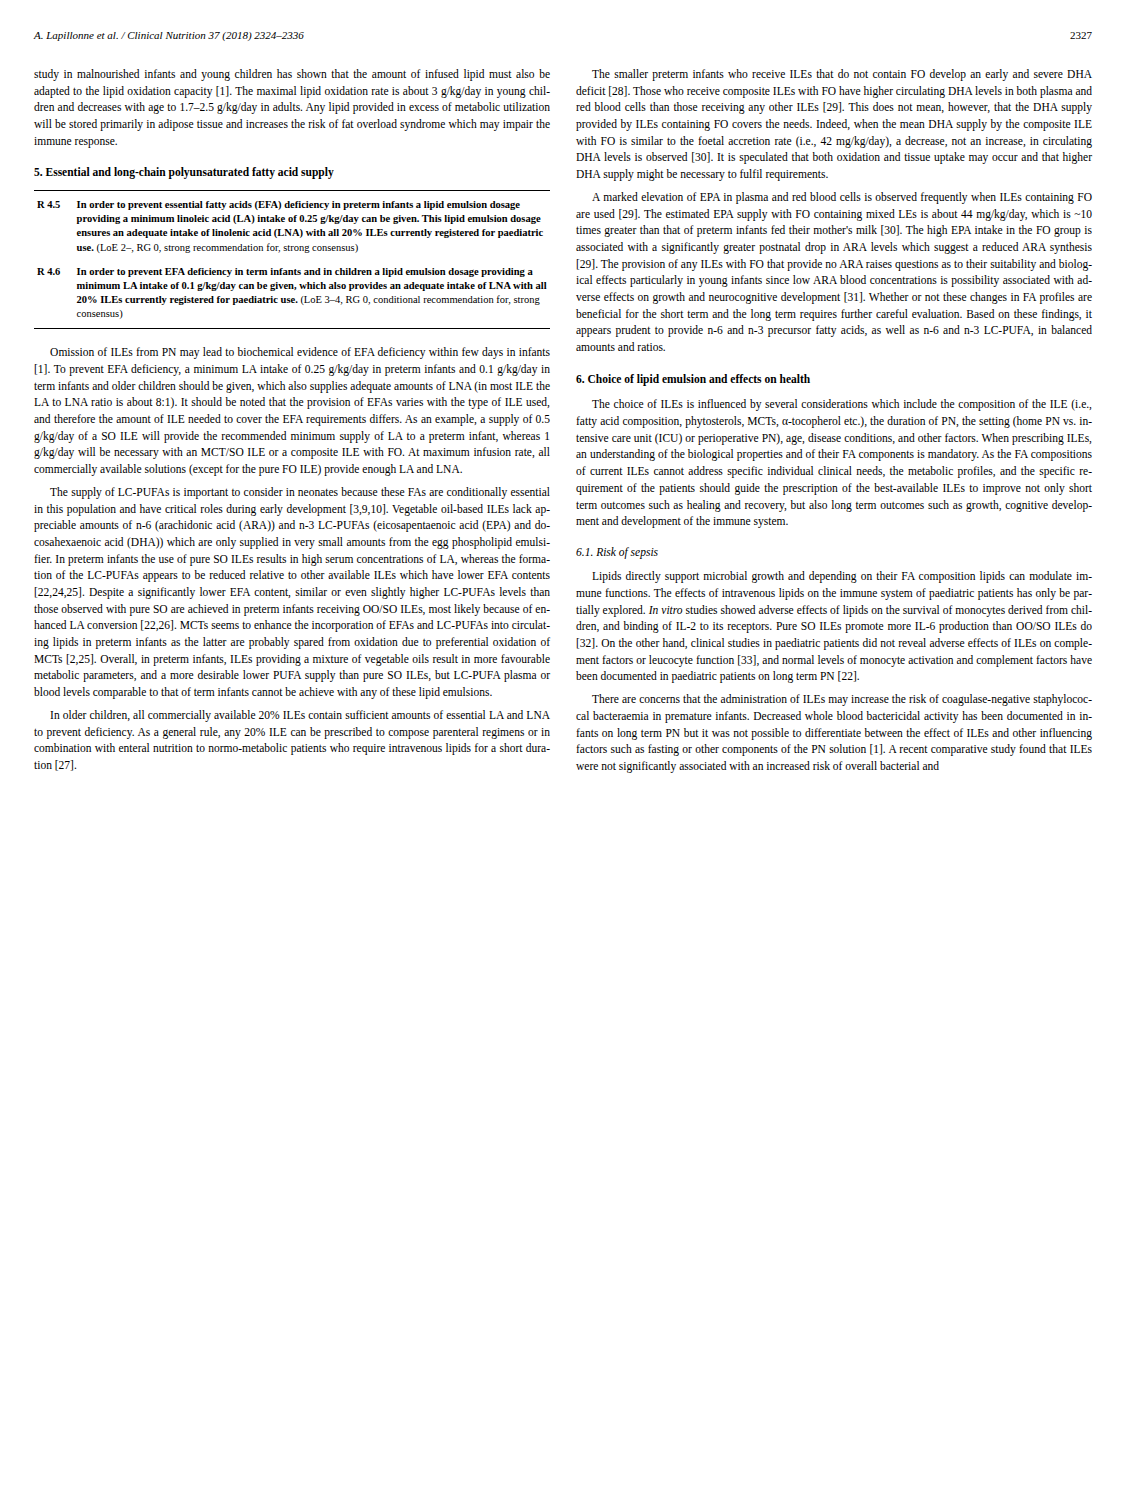A. Lapillonne et al. / Clinical Nutrition 37 (2018) 2324–2336 2327
study in malnourished infants and young children has shown that the amount of infused lipid must also be adapted to the lipid oxidation capacity [1]. The maximal lipid oxidation rate is about 3 g/kg/day in young children and decreases with age to 1.7–2.5 g/kg/day in adults. Any lipid provided in excess of metabolic utilization will be stored primarily in adipose tissue and increases the risk of fat overload syndrome which may impair the immune response.
5. Essential and long-chain polyunsaturated fatty acid supply
| R 4.5 | In order to prevent essential fatty acids (EFA) deficiency in preterm infants a lipid emulsion dosage providing a minimum linoleic acid (LA) intake of 0.25 g/kg/day can be given. This lipid emulsion dosage ensures an adequate intake of linolenic acid (LNA) with all 20% ILEs currently registered for paediatric use. (LoE 2–, RG 0, strong recommendation for, strong consensus) |
| R 4.6 | In order to prevent EFA deficiency in term infants and in children a lipid emulsion dosage providing a minimum LA intake of 0.1 g/kg/day can be given, which also provides an adequate intake of LNA with all 20% ILEs currently registered for paediatric use. (LoE 3–4, RG 0, conditional recommendation for, strong consensus) |
Omission of ILEs from PN may lead to biochemical evidence of EFA deficiency within few days in infants [1]. To prevent EFA deficiency, a minimum LA intake of 0.25 g/kg/day in preterm infants and 0.1 g/kg/day in term infants and older children should be given, which also supplies adequate amounts of LNA (in most ILE the LA to LNA ratio is about 8:1). It should be noted that the provision of EFAs varies with the type of ILE used, and therefore the amount of ILE needed to cover the EFA requirements differs. As an example, a supply of 0.5 g/kg/day of a SO ILE will provide the recommended minimum supply of LA to a preterm infant, whereas 1 g/kg/day will be necessary with an MCT/SO ILE or a composite ILE with FO. At maximum infusion rate, all commercially available solutions (except for the pure FO ILE) provide enough LA and LNA.
The supply of LC-PUFAs is important to consider in neonates because these FAs are conditionally essential in this population and have critical roles during early development [3,9,10]. Vegetable oil-based ILEs lack appreciable amounts of n-6 (arachidonic acid (ARA)) and n-3 LC-PUFAs (eicosapentaenoic acid (EPA) and docosahexaenoic acid (DHA)) which are only supplied in very small amounts from the egg phospholipid emulsifier. In preterm infants the use of pure SO ILEs results in high serum concentrations of LA, whereas the formation of the LC-PUFAs appears to be reduced relative to other available ILEs which have lower EFA contents [22,24,25]. Despite a significantly lower EFA content, similar or even slightly higher LC-PUFAs levels than those observed with pure SO are achieved in preterm infants receiving OO/SO ILEs, most likely because of enhanced LA conversion [22,26]. MCTs seems to enhance the incorporation of EFAs and LC-PUFAs into circulating lipids in preterm infants as the latter are probably spared from oxidation due to preferential oxidation of MCTs [2,25]. Overall, in preterm infants, ILEs providing a mixture of vegetable oils result in more favourable metabolic parameters, and a more desirable lower PUFA supply than pure SO ILEs, but LC-PUFA plasma or blood levels comparable to that of term infants cannot be achieve with any of these lipid emulsions.
In older children, all commercially available 20% ILEs contain sufficient amounts of essential LA and LNA to prevent deficiency. As a general rule, any 20% ILE can be prescribed to compose parenteral regimens or in combination with enteral nutrition to normo-metabolic patients who require intravenous lipids for a short duration [27].
The smaller preterm infants who receive ILEs that do not contain FO develop an early and severe DHA deficit [28]. Those who receive composite ILEs with FO have higher circulating DHA levels in both plasma and red blood cells than those receiving any other ILEs [29]. This does not mean, however, that the DHA supply provided by ILEs containing FO covers the needs. Indeed, when the mean DHA supply by the composite ILE with FO is similar to the foetal accretion rate (i.e., 42 mg/kg/day), a decrease, not an increase, in circulating DHA levels is observed [30]. It is speculated that both oxidation and tissue uptake may occur and that higher DHA supply might be necessary to fulfil requirements.
A marked elevation of EPA in plasma and red blood cells is observed frequently when ILEs containing FO are used [29]. The estimated EPA supply with FO containing mixed LEs is about 44 mg/kg/day, which is ~10 times greater than that of preterm infants fed their mother's milk [30]. The high EPA intake in the FO group is associated with a significantly greater postnatal drop in ARA levels which suggest a reduced ARA synthesis [29]. The provision of any ILEs with FO that provide no ARA raises questions as to their suitability and biological effects particularly in young infants since low ARA blood concentrations is possibility associated with adverse effects on growth and neurocognitive development [31]. Whether or not these changes in FA profiles are beneficial for the short term and the long term requires further careful evaluation. Based on these findings, it appears prudent to provide n-6 and n-3 precursor fatty acids, as well as n-6 and n-3 LC-PUFA, in balanced amounts and ratios.
6. Choice of lipid emulsion and effects on health
The choice of ILEs is influenced by several considerations which include the composition of the ILE (i.e., fatty acid composition, phytosterols, MCTs, α-tocopherol etc.), the duration of PN, the setting (home PN vs. intensive care unit (ICU) or perioperative PN), age, disease conditions, and other factors. When prescribing ILEs, an understanding of the biological properties and of their FA components is mandatory. As the FA compositions of current ILEs cannot address specific individual clinical needs, the metabolic profiles, and the specific requirement of the patients should guide the prescription of the best-available ILEs to improve not only short term outcomes such as healing and recovery, but also long term outcomes such as growth, cognitive development and development of the immune system.
6.1. Risk of sepsis
Lipids directly support microbial growth and depending on their FA composition lipids can modulate immune functions. The effects of intravenous lipids on the immune system of paediatric patients has only be partially explored. In vitro studies showed adverse effects of lipids on the survival of monocytes derived from children, and binding of IL-2 to its receptors. Pure SO ILEs promote more IL-6 production than OO/SO ILEs do [32]. On the other hand, clinical studies in paediatric patients did not reveal adverse effects of ILEs on complement factors or leucocyte function [33], and normal levels of monocyte activation and complement factors have been documented in paediatric patients on long term PN [22].
There are concerns that the administration of ILEs may increase the risk of coagulase-negative staphylococcal bacteraemia in premature infants. Decreased whole blood bactericidal activity has been documented in infants on long term PN but it was not possible to differentiate between the effect of ILEs and other influencing factors such as fasting or other components of the PN solution [1]. A recent comparative study found that ILEs were not significantly associated with an increased risk of overall bacterial and